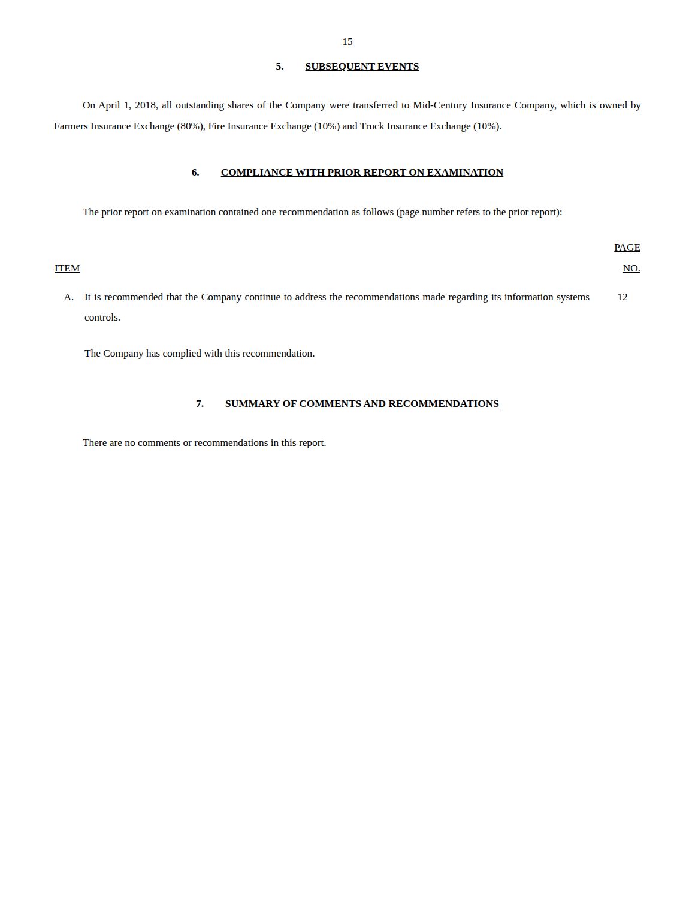15
5. SUBSEQUENT EVENTS
On April 1, 2018, all outstanding shares of the Company were transferred to Mid-Century Insurance Company, which is owned by Farmers Insurance Exchange (80%), Fire Insurance Exchange (10%) and Truck Insurance Exchange (10%).
6. COMPLIANCE WITH PRIOR REPORT ON EXAMINATION
The prior report on examination contained one recommendation as follows (page number refers to the prior report):
| ITEM | PAGE NO. |
| --- | --- |
| A. | It is recommended that the Company continue to address the recommendations made regarding its information systems controls. | 12 |
| | The Company has complied with this recommendation. | |
7. SUMMARY OF COMMENTS AND RECOMMENDATIONS
There are no comments or recommendations in this report.